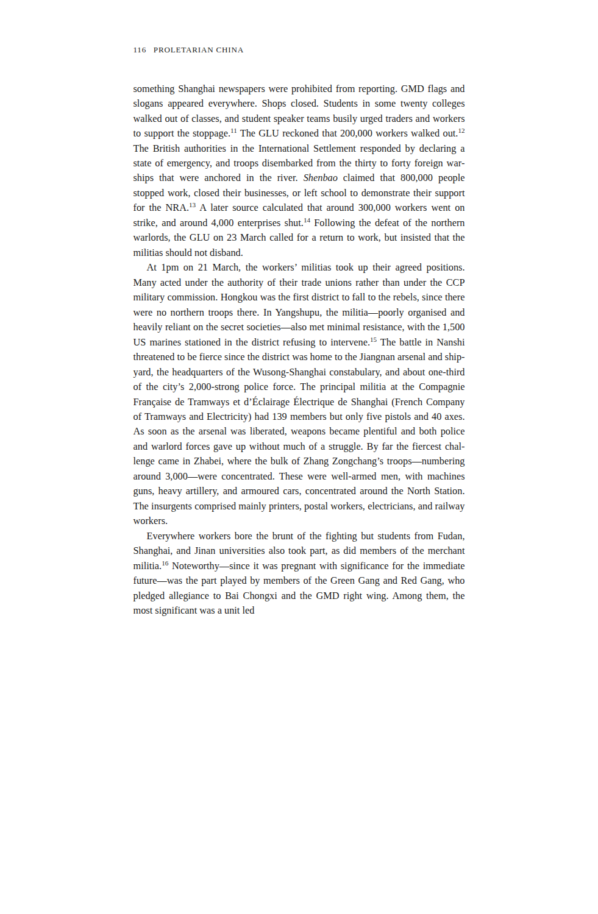116 PROLETARIAN CHINA
something Shanghai newspapers were prohibited from reporting. GMD flags and slogans appeared everywhere. Shops closed. Students in some twenty colleges walked out of classes, and student speaker teams busily urged traders and workers to support the stoppage.11 The GLU reckoned that 200,000 workers walked out.12 The British authorities in the International Settlement responded by declaring a state of emergency, and troops disembarked from the thirty to forty foreign warships that were anchored in the river. Shenbao claimed that 800,000 people stopped work, closed their businesses, or left school to demonstrate their support for the NRA.13 A later source calculated that around 300,000 workers went on strike, and around 4,000 enterprises shut.14 Following the defeat of the northern warlords, the GLU on 23 March called for a return to work, but insisted that the militias should not disband.
At 1pm on 21 March, the workers’ militias took up their agreed positions. Many acted under the authority of their trade unions rather than under the CCP military commission. Hongkou was the first district to fall to the rebels, since there were no northern troops there. In Yangshupu, the militia—poorly organised and heavily reliant on the secret societies—also met minimal resistance, with the 1,500 US marines stationed in the district refusing to intervene.15 The battle in Nanshi threatened to be fierce since the district was home to the Jiangnan arsenal and shipyard, the headquarters of the Wusong-Shanghai constabulary, and about one-third of the city’s 2,000-strong police force. The principal militia at the Compagnie Française de Tramways et d’Éclairage Électrique de Shanghai (French Company of Tramways and Electricity) had 139 members but only five pistols and 40 axes. As soon as the arsenal was liberated, weapons became plentiful and both police and warlord forces gave up without much of a struggle. By far the fiercest challenge came in Zhabei, where the bulk of Zhang Zongchang’s troops—numbering around 3,000—were concentrated. These were well-armed men, with machines guns, heavy artillery, and armoured cars, concentrated around the North Station. The insurgents comprised mainly printers, postal workers, electricians, and railway workers.
Everywhere workers bore the brunt of the fighting but students from Fudan, Shanghai, and Jinan universities also took part, as did members of the merchant militia.16 Noteworthy—since it was pregnant with significance for the immediate future—was the part played by members of the Green Gang and Red Gang, who pledged allegiance to Bai Chongxi and the GMD right wing. Among them, the most significant was a unit led